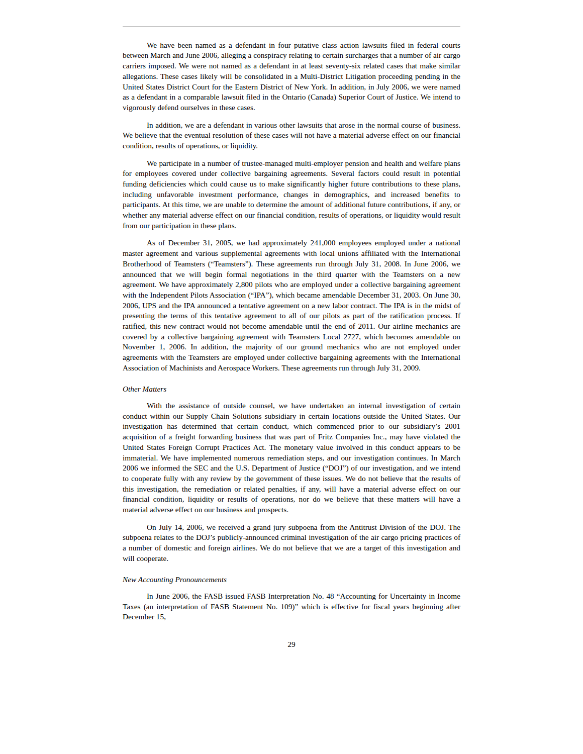We have been named as a defendant in four putative class action lawsuits filed in federal courts between March and June 2006, alleging a conspiracy relating to certain surcharges that a number of air cargo carriers imposed. We were not named as a defendant in at least seventy-six related cases that make similar allegations. These cases likely will be consolidated in a Multi-District Litigation proceeding pending in the United States District Court for the Eastern District of New York. In addition, in July 2006, we were named as a defendant in a comparable lawsuit filed in the Ontario (Canada) Superior Court of Justice. We intend to vigorously defend ourselves in these cases.
In addition, we are a defendant in various other lawsuits that arose in the normal course of business. We believe that the eventual resolution of these cases will not have a material adverse effect on our financial condition, results of operations, or liquidity.
We participate in a number of trustee-managed multi-employer pension and health and welfare plans for employees covered under collective bargaining agreements. Several factors could result in potential funding deficiencies which could cause us to make significantly higher future contributions to these plans, including unfavorable investment performance, changes in demographics, and increased benefits to participants. At this time, we are unable to determine the amount of additional future contributions, if any, or whether any material adverse effect on our financial condition, results of operations, or liquidity would result from our participation in these plans.
As of December 31, 2005, we had approximately 241,000 employees employed under a national master agreement and various supplemental agreements with local unions affiliated with the International Brotherhood of Teamsters (“Teamsters”). These agreements run through July 31, 2008. In June 2006, we announced that we will begin formal negotiations in the third quarter with the Teamsters on a new agreement. We have approximately 2,800 pilots who are employed under a collective bargaining agreement with the Independent Pilots Association (“IPA”), which became amendable December 31, 2003. On June 30, 2006, UPS and the IPA announced a tentative agreement on a new labor contract. The IPA is in the midst of presenting the terms of this tentative agreement to all of our pilots as part of the ratification process. If ratified, this new contract would not become amendable until the end of 2011. Our airline mechanics are covered by a collective bargaining agreement with Teamsters Local 2727, which becomes amendable on November 1, 2006. In addition, the majority of our ground mechanics who are not employed under agreements with the Teamsters are employed under collective bargaining agreements with the International Association of Machinists and Aerospace Workers. These agreements run through July 31, 2009.
Other Matters
With the assistance of outside counsel, we have undertaken an internal investigation of certain conduct within our Supply Chain Solutions subsidiary in certain locations outside the United States. Our investigation has determined that certain conduct, which commenced prior to our subsidiary’s 2001 acquisition of a freight forwarding business that was part of Fritz Companies Inc., may have violated the United States Foreign Corrupt Practices Act. The monetary value involved in this conduct appears to be immaterial. We have implemented numerous remediation steps, and our investigation continues. In March 2006 we informed the SEC and the U.S. Department of Justice (“DOJ”) of our investigation, and we intend to cooperate fully with any review by the government of these issues. We do not believe that the results of this investigation, the remediation or related penalties, if any, will have a material adverse effect on our financial condition, liquidity or results of operations, nor do we believe that these matters will have a material adverse effect on our business and prospects.
On July 14, 2006, we received a grand jury subpoena from the Antitrust Division of the DOJ. The subpoena relates to the DOJ’s publicly-announced criminal investigation of the air cargo pricing practices of a number of domestic and foreign airlines. We do not believe that we are a target of this investigation and will cooperate.
New Accounting Pronouncements
In June 2006, the FASB issued FASB Interpretation No. 48 “Accounting for Uncertainty in Income Taxes (an interpretation of FASB Statement No. 109)” which is effective for fiscal years beginning after December 15,
29